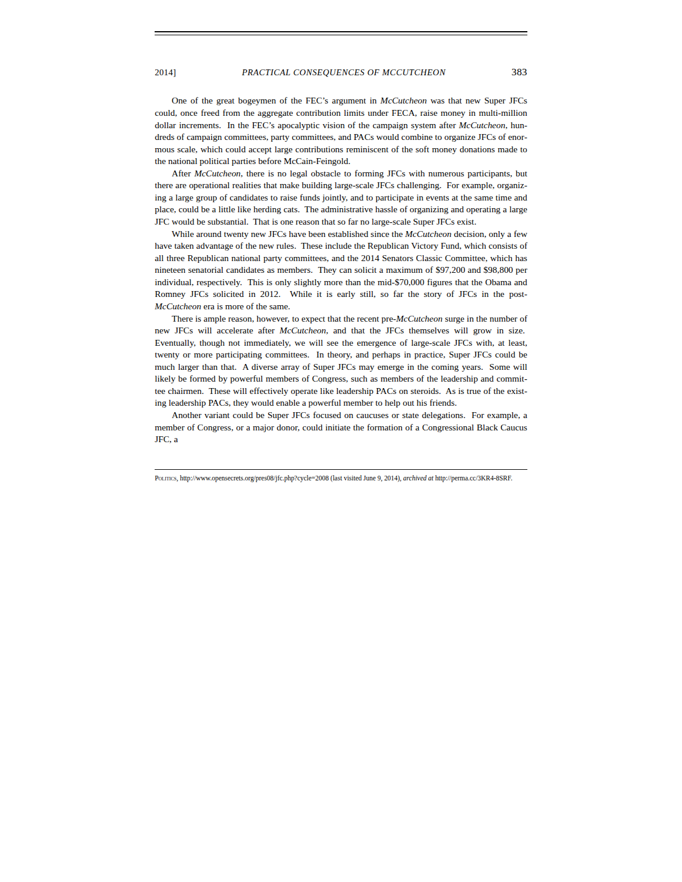2014] Practical Consequences of McCutcheon 383
One of the great bogeymen of the FEC’s argument in McCutcheon was that new Super JFCs could, once freed from the aggregate contribution limits under FECA, raise money in multi-million dollar increments. In the FEC’s apocalyptic vision of the campaign system after McCutcheon, hundreds of campaign committees, party committees, and PACs would combine to organize JFCs of enormous scale, which could accept large contributions reminiscent of the soft money donations made to the national political parties before McCain-Feingold.
After McCutcheon, there is no legal obstacle to forming JFCs with numerous participants, but there are operational realities that make building large-scale JFCs challenging. For example, organizing a large group of candidates to raise funds jointly, and to participate in events at the same time and place, could be a little like herding cats. The administrative hassle of organizing and operating a large JFC would be substantial. That is one reason that so far no large-scale Super JFCs exist.
While around twenty new JFCs have been established since the McCutcheon decision, only a few have taken advantage of the new rules. These include the Republican Victory Fund, which consists of all three Republican national party committees, and the 2014 Senators Classic Committee, which has nineteen senatorial candidates as members. They can solicit a maximum of $97,200 and $98,800 per individual, respectively. This is only slightly more than the mid-$70,000 figures that the Obama and Romney JFCs solicited in 2012. While it is early still, so far the story of JFCs in the post-McCutcheon era is more of the same.
There is ample reason, however, to expect that the recent pre-McCutcheon surge in the number of new JFCs will accelerate after McCutcheon, and that the JFCs themselves will grow in size. Eventually, though not immediately, we will see the emergence of large-scale JFCs with, at least, twenty or more participating committees. In theory, and perhaps in practice, Super JFCs could be much larger than that. A diverse array of Super JFCs may emerge in the coming years. Some will likely be formed by powerful members of Congress, such as members of the leadership and committee chairmen. These will effectively operate like leadership PACs on steroids. As is true of the existing leadership PACs, they would enable a powerful member to help out his friends.
Another variant could be Super JFCs focused on caucuses or state delegations. For example, a member of Congress, or a major donor, could initiate the formation of a Congressional Black Caucus JFC, a
Politics, http://www.opensecrets.org/pres08/jfc.php?cycle=2008 (last visited June 9, 2014), archived at http://perma.cc/3KR4-8SRF.